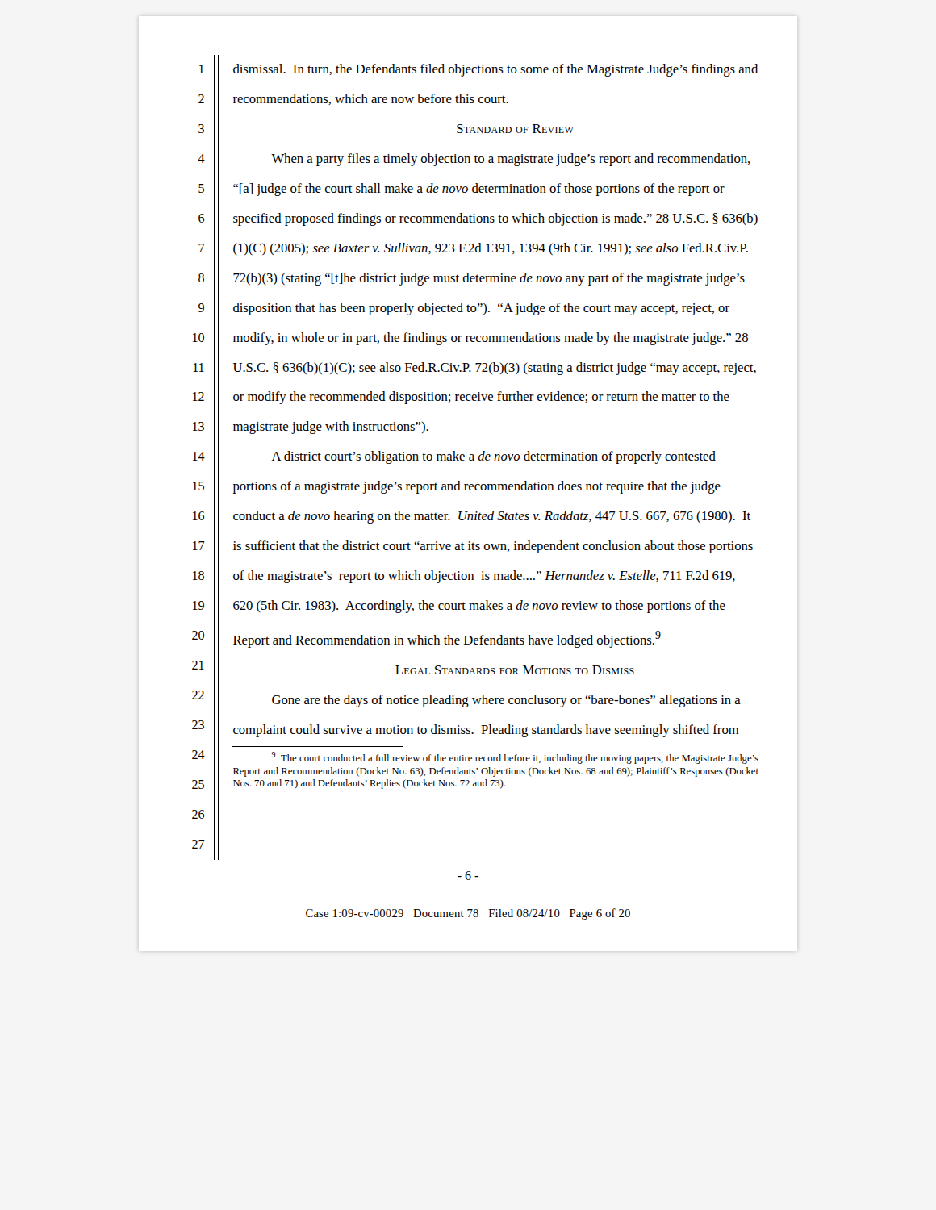1
2
3
4
5
6
7
8
9
10
11
12
13
14
15
16
17
18
19
20
21
22
23
24
25
26
27
dismissal. In turn, the Defendants filed objections to some of the Magistrate Judge’s findings and recommendations, which are now before this court.
Standard of Review
When a party files a timely objection to a magistrate judge’s report and recommendation, “[a] judge of the court shall make a de novo determination of those portions of the report or specified proposed findings or recommendations to which objection is made.” 28 U.S.C. § 636(b)(1)(C) (2005); see Baxter v. Sullivan, 923 F.2d 1391, 1394 (9th Cir. 1991); see also Fed.R.Civ.P. 72(b)(3) (stating “[t]he district judge must determine de novo any part of the magistrate judge’s disposition that has been properly objected to”). “A judge of the court may accept, reject, or modify, in whole or in part, the findings or recommendations made by the magistrate judge.” 28 U.S.C. § 636(b)(1)(C); see also Fed.R.Civ.P. 72(b)(3) (stating a district judge “may accept, reject, or modify the recommended disposition; receive further evidence; or return the matter to the magistrate judge with instructions”).
A district court’s obligation to make a de novo determination of properly contested portions of a magistrate judge’s report and recommendation does not require that the judge conduct a de novo hearing on the matter. United States v. Raddatz, 447 U.S. 667, 676 (1980). It is sufficient that the district court “arrive at its own, independent conclusion about those portions of the magistrate’s report to which objection is made....” Hernandez v. Estelle, 711 F.2d 619, 620 (5th Cir. 1983). Accordingly, the court makes a de novo review to those portions of the Report and Recommendation in which the Defendants have lodged objections.9
Legal Standards for Motions to Dismiss
Gone are the days of notice pleading where conclusory or “bare-bones” allegations in a complaint could survive a motion to dismiss. Pleading standards have seemingly shifted from
9 The court conducted a full review of the entire record before it, including the moving papers, the Magistrate Judge’s Report and Recommendation (Docket No. 63), Defendants’ Objections (Docket Nos. 68 and 69); Plaintiff’s Responses (Docket Nos. 70 and 71) and Defendants’ Replies (Docket Nos. 72 and 73).
- 6 -
Case 1:09-cv-00029 Document 78 Filed 08/24/10 Page 6 of 20